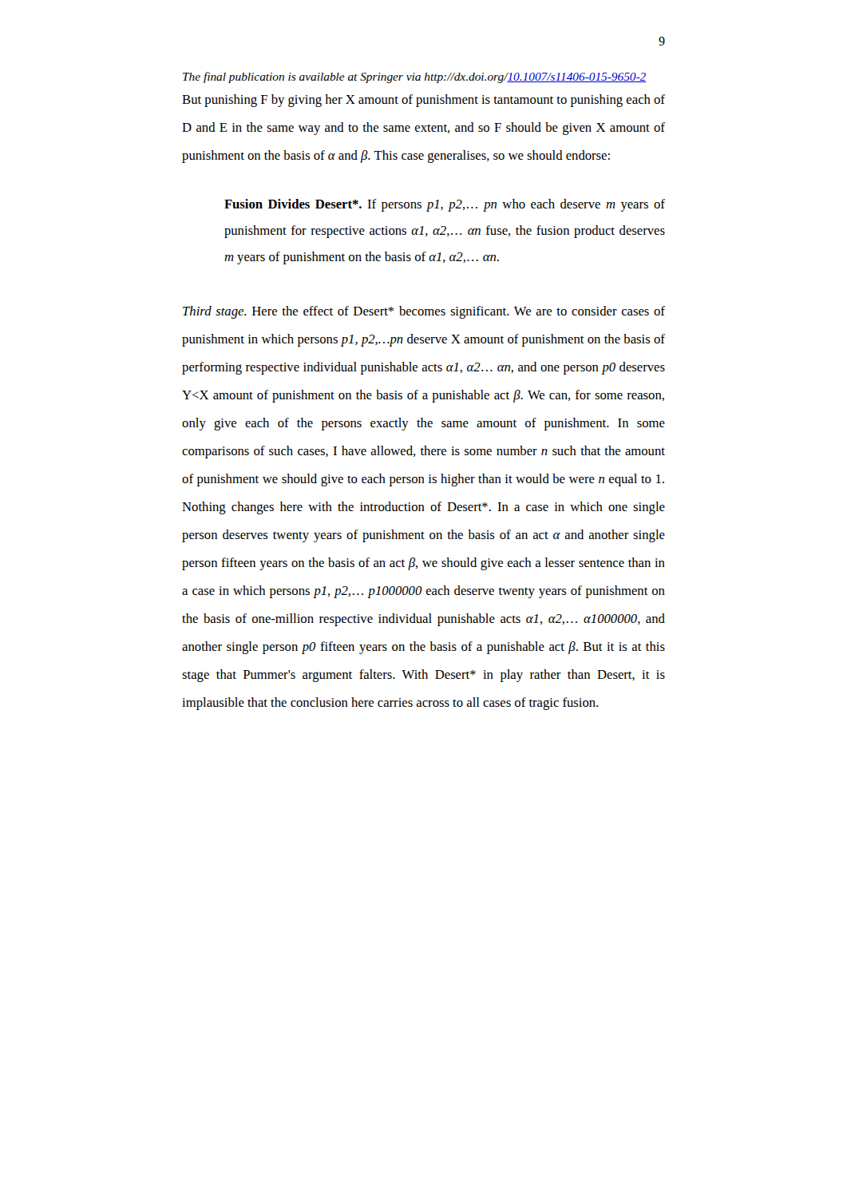9
The final publication is available at Springer via http://dx.doi.org/10.1007/s11406-015-9650-2
But punishing F by giving her X amount of punishment is tantamount to punishing each of D and E in the same way and to the same extent, and so F should be given X amount of punishment on the basis of α and β. This case generalises, so we should endorse:
Fusion Divides Desert*. If persons p1, p2,… pn who each deserve m years of punishment for respective actions α1, α2,… αn fuse, the fusion product deserves m years of punishment on the basis of α1, α2,… αn.
Third stage. Here the effect of Desert* becomes significant. We are to consider cases of punishment in which persons p1, p2,…pn deserve X amount of punishment on the basis of performing respective individual punishable acts α1, α2… αn, and one person p0 deserves Y<X amount of punishment on the basis of a punishable act β. We can, for some reason, only give each of the persons exactly the same amount of punishment. In some comparisons of such cases, I have allowed, there is some number n such that the amount of punishment we should give to each person is higher than it would be were n equal to 1. Nothing changes here with the introduction of Desert*. In a case in which one single person deserves twenty years of punishment on the basis of an act α and another single person fifteen years on the basis of an act β, we should give each a lesser sentence than in a case in which persons p1, p2,… p1000000 each deserve twenty years of punishment on the basis of one-million respective individual punishable acts α1, α2,… α1000000, and another single person p0 fifteen years on the basis of a punishable act β. But it is at this stage that Pummer's argument falters. With Desert* in play rather than Desert, it is implausible that the conclusion here carries across to all cases of tragic fusion.